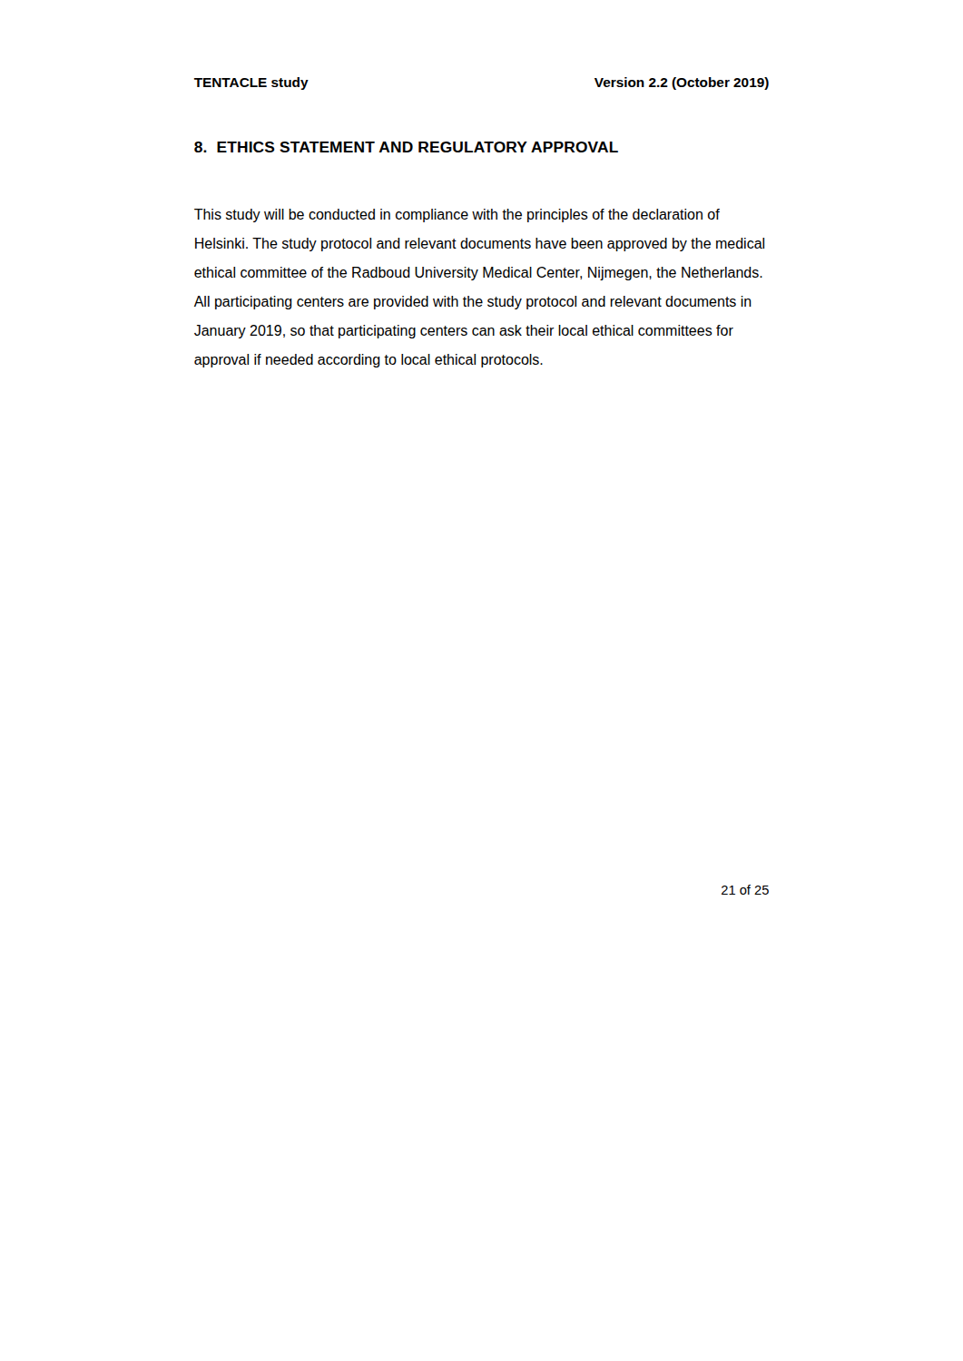TENTACLE study Version 2.2 (October 2019)
8. ETHICS STATEMENT AND REGULATORY APPROVAL
This study will be conducted in compliance with the principles of the declaration of Helsinki. The study protocol and relevant documents have been approved by the medical ethical committee of the Radboud University Medical Center, Nijmegen, the Netherlands. All participating centers are provided with the study protocol and relevant documents in January 2019, so that participating centers can ask their local ethical committees for approval if needed according to local ethical protocols.
21 of 25